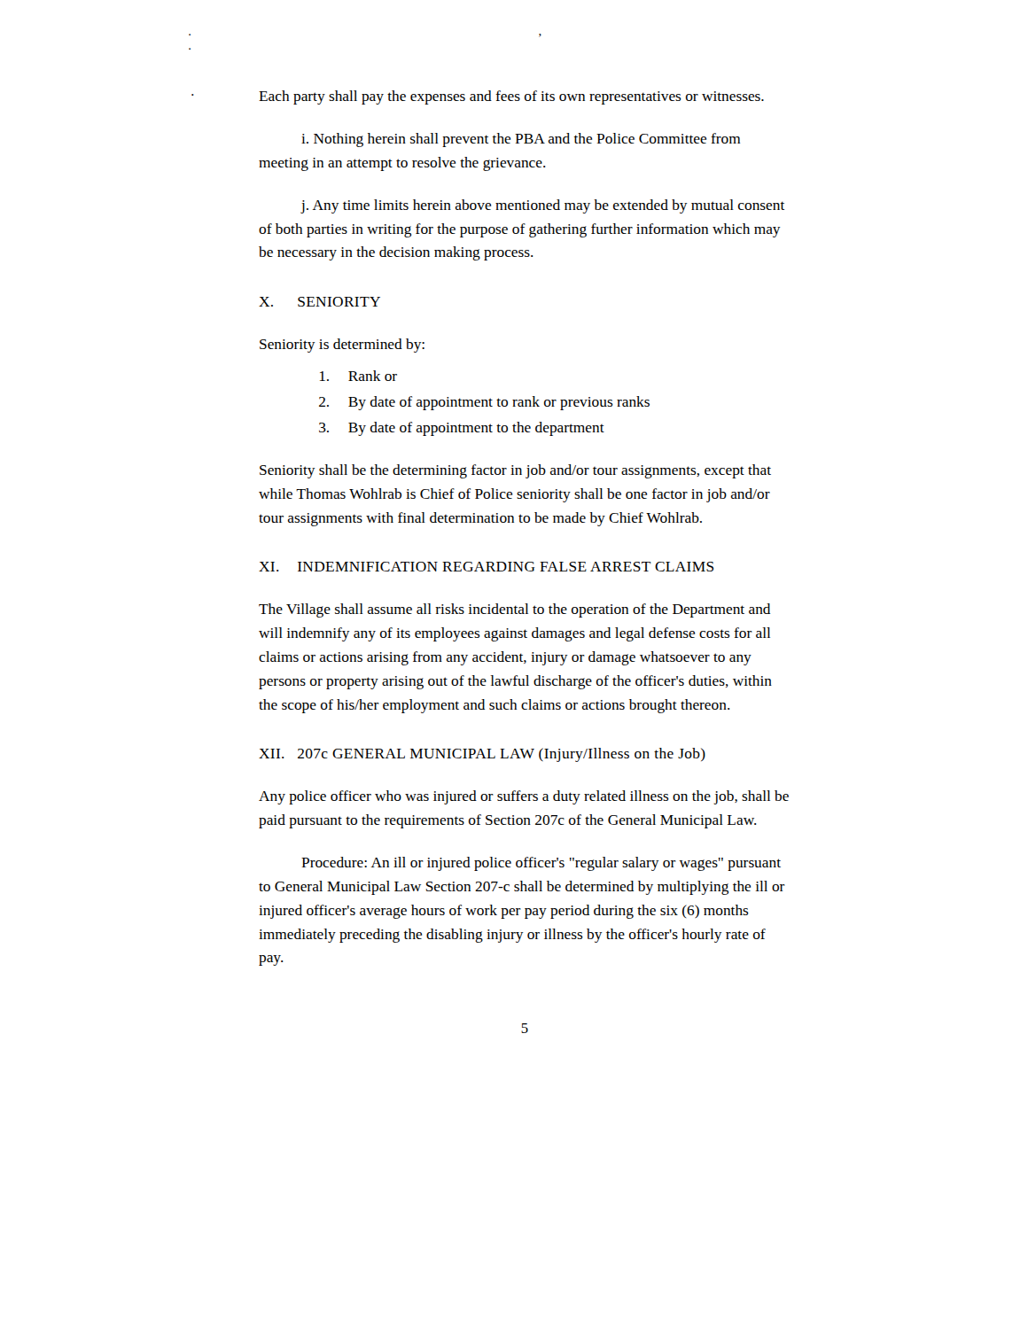. ,
.
.
Each party shall pay the expenses and fees of its own representatives or witnesses.
i. Nothing herein shall prevent the PBA and the Police Committee from meeting in an attempt to resolve the grievance.
j. Any time limits herein above mentioned may be extended by mutual consent of both parties in writing for the purpose of gathering further information which may be necessary in the decision making process.
X. SENIORITY
Seniority is determined by:
1. Rank or
2. By date of appointment to rank or previous ranks
3. By date of appointment to the department
Seniority shall be the determining factor in job and/or tour assignments, except that while Thomas Wohlrab is Chief of Police seniority shall be one factor in job and/or tour assignments with final determination to be made by Chief Wohlrab.
XI. INDEMNIFICATION REGARDING FALSE ARREST CLAIMS
The Village shall assume all risks incidental to the operation of the Department and will indemnify any of its employees against damages and legal defense costs for all claims or actions arising from any accident, injury or damage whatsoever to any persons or property arising out of the lawful discharge of the officer's duties, within the scope of his/her employment and such claims or actions brought thereon.
XII. 207c GENERAL MUNICIPAL LAW (Injury/Illness on the Job)
Any police officer who was injured or suffers a duty related illness on the job, shall be paid pursuant to the requirements of Section 207c of the General Municipal Law.
Procedure: An ill or injured police officer's "regular salary or wages" pursuant to General Municipal Law Section 207-c shall be determined by multiplying the ill or injured officer's average hours of work per pay period during the six (6) months immediately preceding the disabling injury or illness by the officer's hourly rate of pay.
5